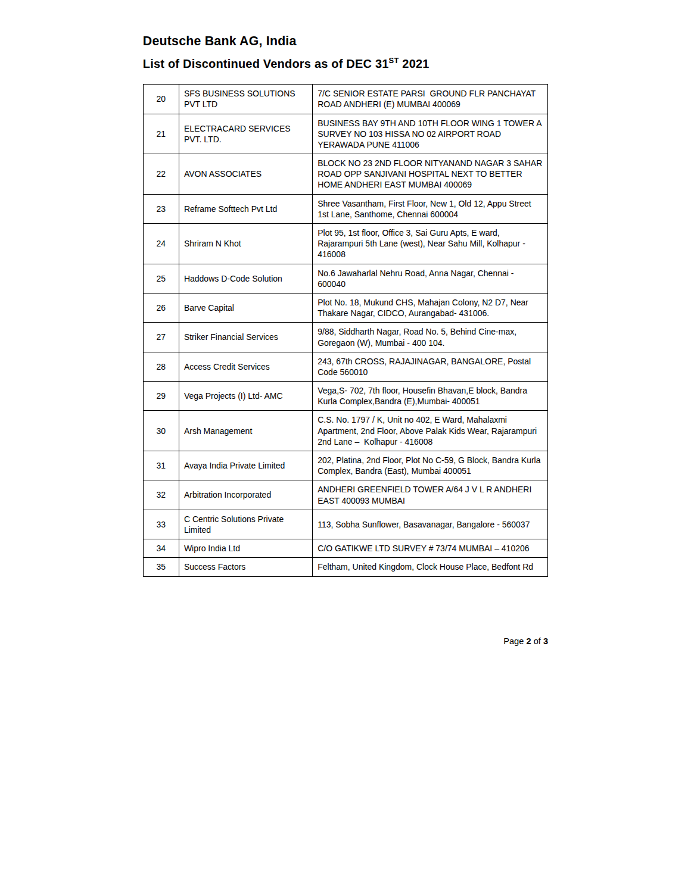Deutsche Bank AG, India
List of Discontinued Vendors as of DEC 31ST 2021
| 20 | SFS BUSINESS SOLUTIONS PVT LTD | 7/C SENIOR ESTATE PARSI GROUND FLR PANCHAYAT ROAD ANDHERI (E) MUMBAI 400069 |
| 21 | ELECTRACARD SERVICES PVT. LTD. | BUSINESS BAY 9TH AND 10TH FLOOR WING 1 TOWER A SURVEY NO 103 HISSA NO 02 AIRPORT ROAD YERAWADA PUNE 411006 |
| 22 | AVON ASSOCIATES | BLOCK NO 23 2ND FLOOR NITYANAND NAGAR 3 SAHAR ROAD OPP SANJIVANI HOSPITAL NEXT TO BETTER HOME ANDHERI EAST MUMBAI 400069 |
| 23 | Reframe Softtech Pvt Ltd | Shree Vasantham, First Floor, New 1, Old 12, Appu Street 1st Lane, Santhome, Chennai 600004 |
| 24 | Shriram N Khot | Plot 95, 1st floor, Office 3, Sai Guru Apts, E ward, Rajarampuri 5th Lane (west), Near Sahu Mill, Kolhapur - 416008 |
| 25 | Haddows D-Code Solution | No.6 Jawaharlal Nehru Road, Anna Nagar, Chennai - 600040 |
| 26 | Barve Capital | Plot No. 18, Mukund CHS, Mahajan Colony, N2 D7, Near Thakare Nagar, CIDCO, Aurangabad- 431006. |
| 27 | Striker Financial Services | 9/88, Siddharth Nagar, Road No. 5, Behind Cine-max, Goregaon (W), Mumbai - 400 104. |
| 28 | Access Credit Services | 243, 67th CROSS, RAJAJINAGAR, BANGALORE, Postal Code 560010 |
| 29 | Vega Projects (I) Ltd- AMC | Vega,S- 702, 7th floor, Housefin Bhavan,E block, Bandra Kurla Complex,Bandra (E),Mumbai- 400051 |
| 30 | Arsh Management | C.S. No. 1797 / K, Unit no 402, E Ward, Mahalaxmi Apartment, 2nd Floor, Above Palak Kids Wear, Rajarampuri 2nd Lane – Kolhapur - 416008 |
| 31 | Avaya India Private Limited | 202, Platina, 2nd Floor, Plot No C-59, G Block, Bandra Kurla Complex, Bandra (East), Mumbai 400051 |
| 32 | Arbitration Incorporated | ANDHERI GREENFIELD TOWER A/64 J V L R ANDHERI EAST 400093 MUMBAI |
| 33 | C Centric Solutions Private Limited | 113, Sobha Sunflower, Basavanagar, Bangalore - 560037 |
| 34 | Wipro India Ltd | C/O GATIKWE LTD SURVEY # 73/74 MUMBAI – 410206 |
| 35 | Success Factors | Feltham, United Kingdom, Clock House Place, Bedfont Rd |
Page 2 of 3